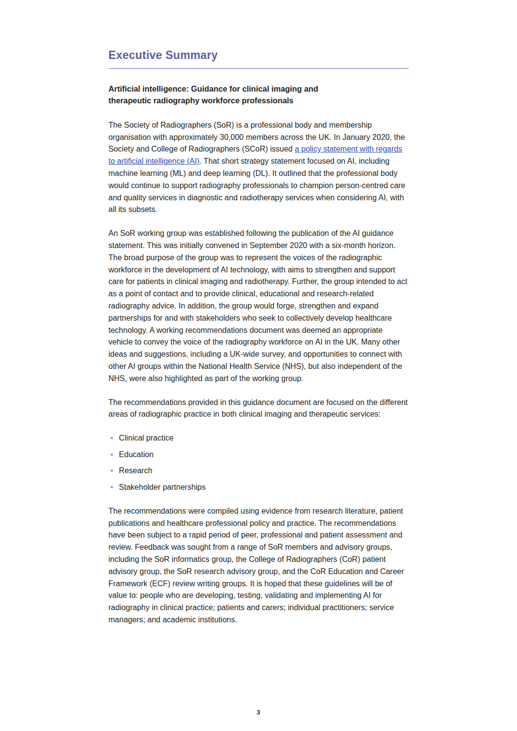Executive Summary
Artificial intelligence: Guidance for clinical imaging and
therapeutic radiography workforce professionals
The Society of Radiographers (SoR) is a professional body and membership organisation with approximately 30,000 members across the UK. In January 2020, the Society and College of Radiographers (SCoR) issued a policy statement with regards to artificial intelligence (AI). That short strategy statement focused on AI, including machine learning (ML) and deep learning (DL). It outlined that the professional body would continue to support radiography professionals to champion person-centred care and quality services in diagnostic and radiotherapy services when considering AI, with all its subsets.
An SoR working group was established following the publication of the AI guidance statement. This was initially convened in September 2020 with a six-month horizon. The broad purpose of the group was to represent the voices of the radiographic workforce in the development of AI technology, with aims to strengthen and support care for patients in clinical imaging and radiotherapy. Further, the group intended to act as a point of contact and to provide clinical, educational and research-related radiography advice. In addition, the group would forge, strengthen and expand partnerships for and with stakeholders who seek to collectively develop healthcare technology. A working recommendations document was deemed an appropriate vehicle to convey the voice of the radiography workforce on AI in the UK. Many other ideas and suggestions, including a UK-wide survey, and opportunities to connect with other AI groups within the National Health Service (NHS), but also independent of the NHS, were also highlighted as part of the working group.
The recommendations provided in this guidance document are focused on the different areas of radiographic practice in both clinical imaging and therapeutic services:
Clinical practice
Education
Research
Stakeholder partnerships
The recommendations were compiled using evidence from research literature, patient publications and healthcare professional policy and practice. The recommendations have been subject to a rapid period of peer, professional and patient assessment and review. Feedback was sought from a range of SoR members and advisory groups, including the SoR informatics group, the College of Radiographers (CoR) patient advisory group, the SoR research advisory group, and the CoR Education and Career Framework (ECF) review writing groups. It is hoped that these guidelines will be of value to: people who are developing, testing, validating and implementing AI for radiography in clinical practice; patients and carers; individual practitioners; service managers; and academic institutions.
3